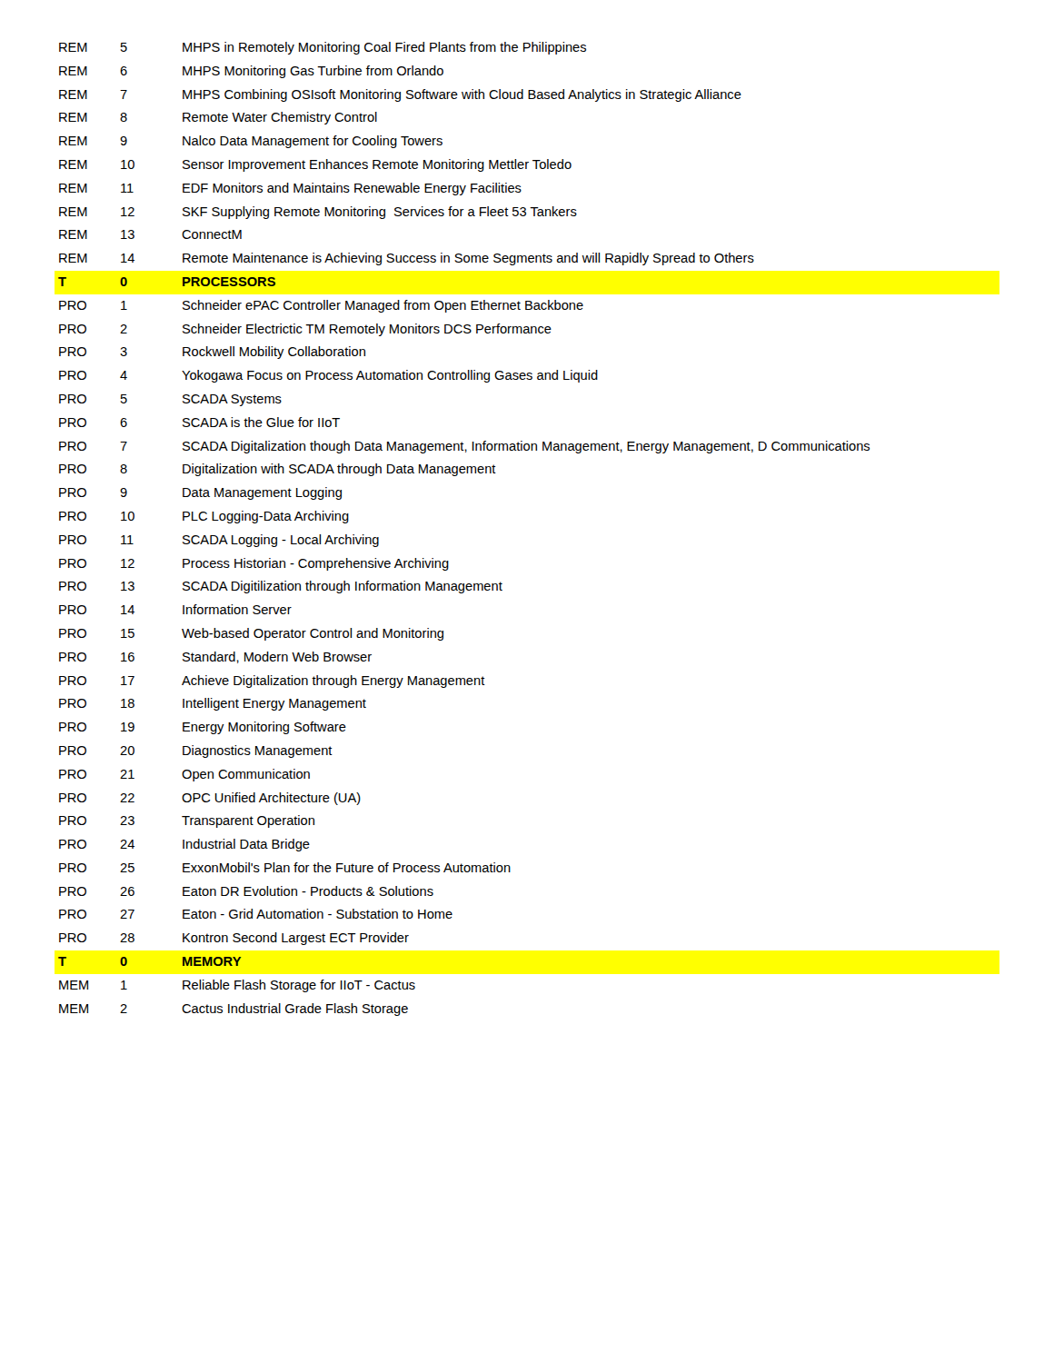| REM | 5 | MHPS in Remotely Monitoring Coal Fired Plants from the Philippines |
| REM | 6 | MHPS Monitoring Gas Turbine from Orlando |
| REM | 7 | MHPS Combining OSIsoft Monitoring Software with Cloud Based Analytics in Strategic Alliance |
| REM | 8 | Remote Water Chemistry Control |
| REM | 9 | Nalco Data Management for Cooling Towers |
| REM | 10 | Sensor Improvement Enhances Remote Monitoring Mettler Toledo |
| REM | 11 | EDF Monitors and Maintains Renewable Energy Facilities |
| REM | 12 | SKF Supplying Remote Monitoring Services for a Fleet 53 Tankers |
| REM | 13 | ConnectM |
| REM | 14 | Remote Maintenance is Achieving Success in Some Segments and will Rapidly Spread to Others |
| T | 0 | PROCESSORS |
| PRO | 1 | Schneider ePAC Controller Managed from Open Ethernet Backbone |
| PRO | 2 | Schneider Electrictic TM Remotely Monitors DCS Performance |
| PRO | 3 | Rockwell Mobility Collaboration |
| PRO | 4 | Yokogawa Focus on Process Automation Controlling Gases and Liquid |
| PRO | 5 | SCADA Systems |
| PRO | 6 | SCADA is the Glue for IIoT |
| PRO | 7 | SCADA Digitalization though Data Management, Information Management, Energy Management, D Communications |
| PRO | 8 | Digitalization with SCADA through Data Management |
| PRO | 9 | Data Management Logging |
| PRO | 10 | PLC Logging-Data Archiving |
| PRO | 11 | SCADA Logging - Local Archiving |
| PRO | 12 | Process Historian - Comprehensive Archiving |
| PRO | 13 | SCADA Digitilization through Information Management |
| PRO | 14 | Information Server |
| PRO | 15 | Web-based Operator Control and Monitoring |
| PRO | 16 | Standard, Modern Web Browser |
| PRO | 17 | Achieve Digitalization through Energy Management |
| PRO | 18 | Intelligent Energy Management |
| PRO | 19 | Energy Monitoring Software |
| PRO | 20 | Diagnostics Management |
| PRO | 21 | Open Communication |
| PRO | 22 | OPC Unified Architecture (UA) |
| PRO | 23 | Transparent Operation |
| PRO | 24 | Industrial Data Bridge |
| PRO | 25 | ExxonMobil's Plan for the Future of Process Automation |
| PRO | 26 | Eaton DR Evolution - Products & Solutions |
| PRO | 27 | Eaton - Grid Automation - Substation to Home |
| PRO | 28 | Kontron Second Largest ECT Provider |
| T | 0 | MEMORY |
| MEM | 1 | Reliable Flash Storage for IIoT - Cactus |
| MEM | 2 | Cactus Industrial Grade Flash Storage |